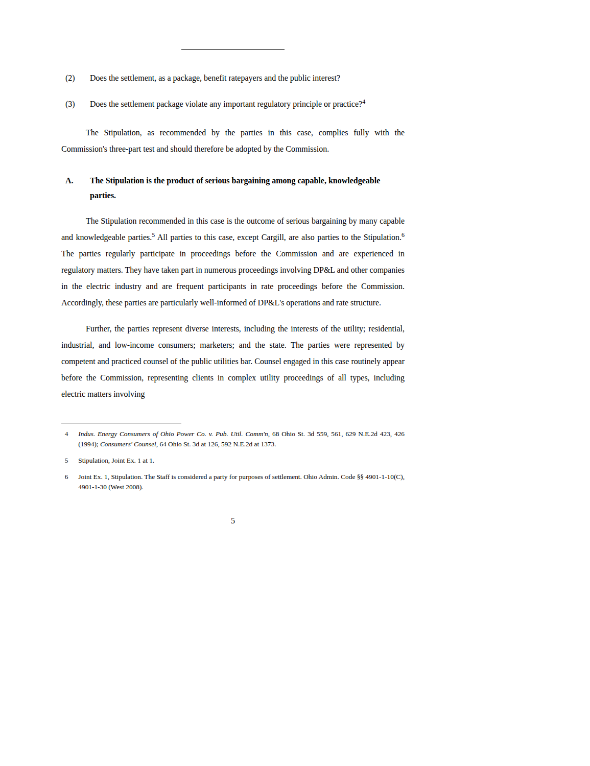(2) Does the settlement, as a package, benefit ratepayers and the public interest?
(3) Does the settlement package violate any important regulatory principle or practice?4
The Stipulation, as recommended by the parties in this case, complies fully with the Commission's three-part test and should therefore be adopted by the Commission.
A. The Stipulation is the product of serious bargaining among capable, knowledgeable parties.
The Stipulation recommended in this case is the outcome of serious bargaining by many capable and knowledgeable parties.5 All parties to this case, except Cargill, are also parties to the Stipulation.6 The parties regularly participate in proceedings before the Commission and are experienced in regulatory matters. They have taken part in numerous proceedings involving DP&L and other companies in the electric industry and are frequent participants in rate proceedings before the Commission. Accordingly, these parties are particularly well-informed of DP&L's operations and rate structure.
Further, the parties represent diverse interests, including the interests of the utility; residential, industrial, and low-income consumers; marketers; and the state. The parties were represented by competent and practiced counsel of the public utilities bar. Counsel engaged in this case routinely appear before the Commission, representing clients in complex utility proceedings of all types, including electric matters involving
4 Indus. Energy Consumers of Ohio Power Co. v. Pub. Util. Comm'n, 68 Ohio St. 3d 559, 561, 629 N.E.2d 423, 426 (1994); Consumers' Counsel, 64 Ohio St. 3d at 126, 592 N.E.2d at 1373.
5 Stipulation, Joint Ex. 1 at 1.
6 Joint Ex. 1, Stipulation. The Staff is considered a party for purposes of settlement. Ohio Admin. Code §§ 4901-1-10(C), 4901-1-30 (West 2008).
5